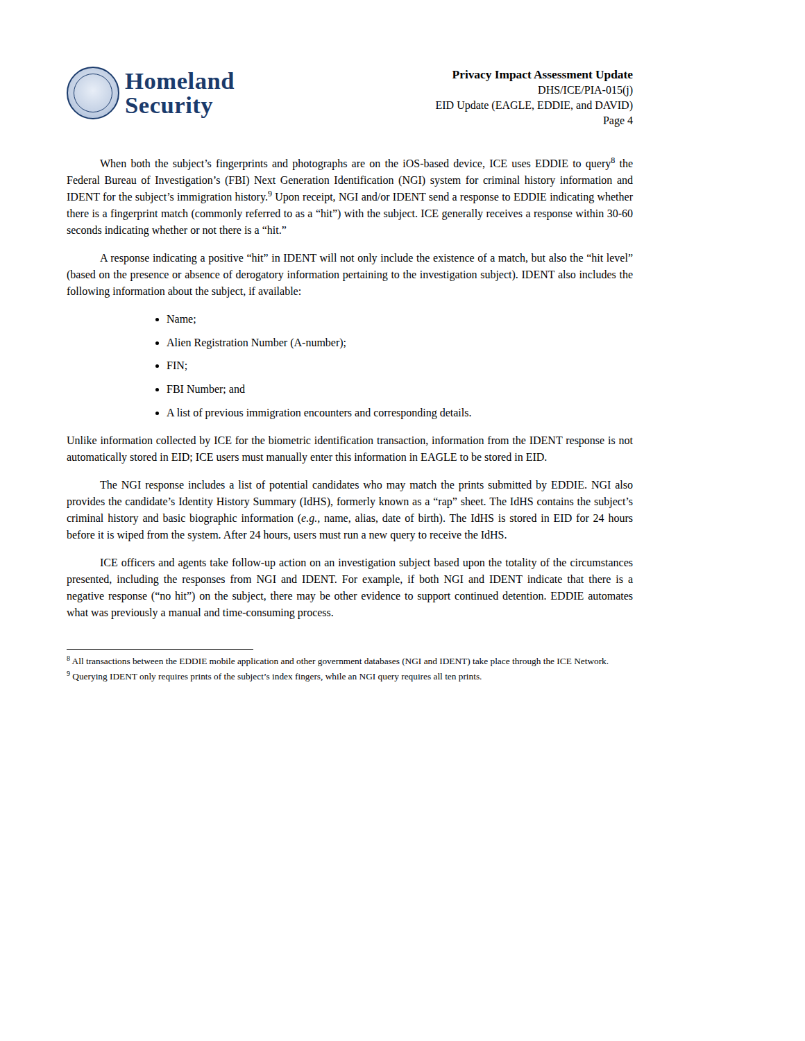Homeland
Security
Privacy Impact Assessment Update
DHS/ICE/PIA-015(j)
EID Update (EAGLE, EDDIE, and DAVID)
Page 4
When both the subject’s fingerprints and photographs are on the iOS-based device, ICE uses EDDIE to query8 the Federal Bureau of Investigation’s (FBI) Next Generation Identification (NGI) system for criminal history information and IDENT for the subject’s immigration history.9 Upon receipt, NGI and/or IDENT send a response to EDDIE indicating whether there is a fingerprint match (commonly referred to as a “hit”) with the subject. ICE generally receives a response within 30-60 seconds indicating whether or not there is a “hit.”
A response indicating a positive “hit” in IDENT will not only include the existence of a match, but also the “hit level” (based on the presence or absence of derogatory information pertaining to the investigation subject). IDENT also includes the following information about the subject, if available:
Name;
Alien Registration Number (A-number);
FIN;
FBI Number; and
A list of previous immigration encounters and corresponding details.
Unlike information collected by ICE for the biometric identification transaction, information from the IDENT response is not automatically stored in EID; ICE users must manually enter this information in EAGLE to be stored in EID.
The NGI response includes a list of potential candidates who may match the prints submitted by EDDIE. NGI also provides the candidate’s Identity History Summary (IdHS), formerly known as a “rap” sheet. The IdHS contains the subject’s criminal history and basic biographic information (e.g., name, alias, date of birth). The IdHS is stored in EID for 24 hours before it is wiped from the system. After 24 hours, users must run a new query to receive the IdHS.
ICE officers and agents take follow-up action on an investigation subject based upon the totality of the circumstances presented, including the responses from NGI and IDENT. For example, if both NGI and IDENT indicate that there is a negative response (“no hit”) on the subject, there may be other evidence to support continued detention. EDDIE automates what was previously a manual and time-consuming process.
8 All transactions between the EDDIE mobile application and other government databases (NGI and IDENT) take place through the ICE Network.
9 Querying IDENT only requires prints of the subject’s index fingers, while an NGI query requires all ten prints.